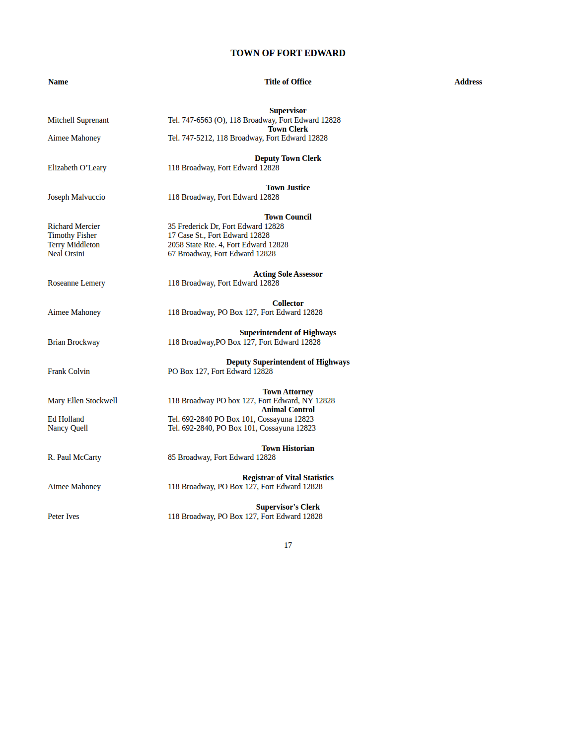TOWN OF FORT EDWARD
| Name | Title of Office | Address |
| --- | --- | --- |
| | Supervisor | |
| Mitchell Suprenant | Tel. 747-6563 (O), 118 Broadway, Fort Edward 12828 | |
| | Town Clerk | |
| Aimee Mahoney | Tel. 747-5212, 118 Broadway, Fort Edward 12828 | |
| | Deputy Town Clerk | |
| Elizabeth O’Leary | 118 Broadway, Fort Edward 12828 | |
| | Town Justice | |
| Joseph Malvuccio | 118 Broadway, Fort Edward 12828 | |
| | Town Council | |
| Richard Mercier | 35 Frederick Dr, Fort Edward 12828 | |
| Timothy Fisher | 17 Case St., Fort Edward 12828 | |
| Terry Middleton | 2058 State Rte. 4, Fort Edward 12828 | |
| Neal Orsini | 67 Broadway, Fort Edward 12828 | |
| | Acting Sole Assessor | |
| Roseanne Lemery | 118 Broadway, Fort Edward 12828 | |
| | Collector | |
| Aimee Mahoney | 118 Broadway, PO Box 127, Fort Edward 12828 | |
| | Superintendent of Highways | |
| Brian Brockway | 118 Broadway,PO Box 127, Fort Edward 12828 | |
| | Deputy Superintendent of Highways | |
| Frank Colvin | PO Box 127, Fort Edward 12828 | |
| | Town Attorney | |
| Mary Ellen Stockwell | 118 Broadway PO box 127, Fort Edward, NY 12828 | |
| | Animal Control | |
| Ed Holland | Tel. 692-2840 PO Box 101, Cossayuna 12823 | |
| Nancy Quell | Tel. 692-2840, PO Box 101, Cossayuna 12823 | |
| | Town Historian | |
| R. Paul McCarty | 85 Broadway, Fort Edward 12828 | |
| | Registrar of Vital Statistics | |
| Aimee Mahoney | 118 Broadway, PO Box 127, Fort Edward 12828 | |
| | Supervisor's Clerk | |
| Peter Ives | 118 Broadway, PO Box 127, Fort Edward 12828 | |
17